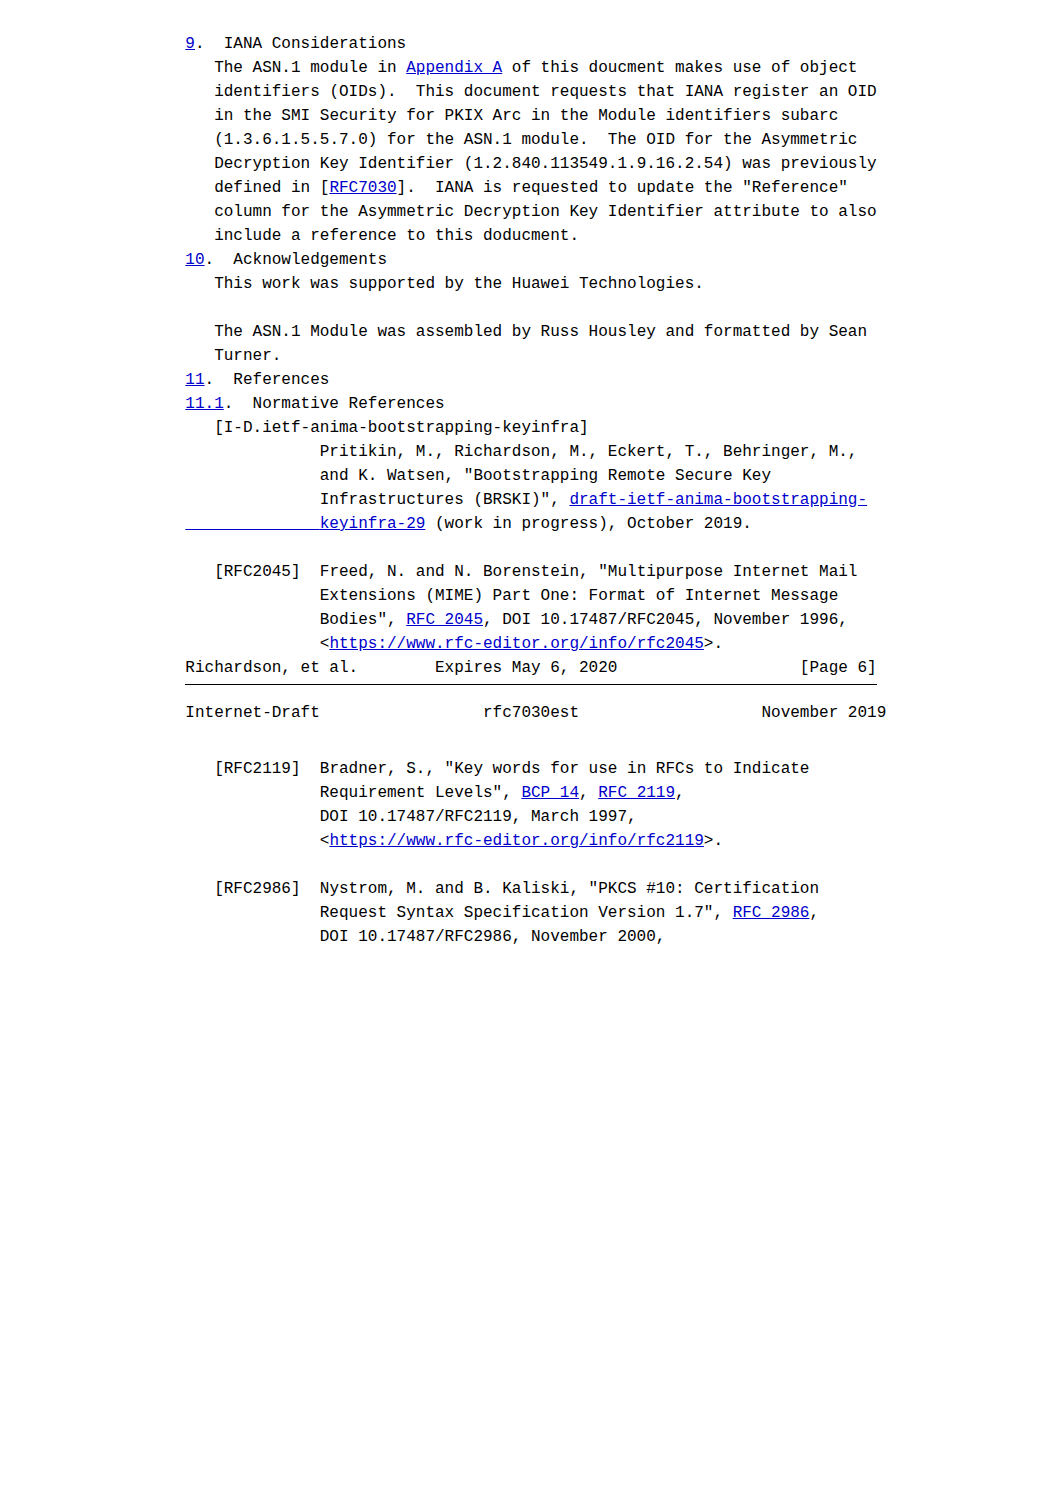9.  IANA Considerations
   The ASN.1 module in Appendix A of this doucment makes use of object
   identifiers (OIDs).  This document requests that IANA register an OID
   in the SMI Security for PKIX Arc in the Module identifiers subarc
   (1.3.6.1.5.5.7.0) for the ASN.1 module.  The OID for the Asymmetric
   Decryption Key Identifier (1.2.840.113549.1.9.16.2.54) was previously
   defined in [RFC7030].  IANA is requested to update the "Reference"
   column for the Asymmetric Decryption Key Identifier attribute to also
   include a reference to this doducment.
10.  Acknowledgements
   This work was supported by the Huawei Technologies.

   The ASN.1 Module was assembled by Russ Housley and formatted by Sean
   Turner.
11.  References
11.1.  Normative References
   [I-D.ietf-anima-bootstrapping-keyinfra]
              Pritikin, M., Richardson, M., Eckert, T., Behringer, M.,
              and K. Watsen, "Bootstrapping Remote Secure Key
              Infrastructures (BRSKI)", draft-ietf-anima-bootstrapping-
              keyinfra-29 (work in progress), October 2019.

   [RFC2045]  Freed, N. and N. Borenstein, "Multipurpose Internet Mail
              Extensions (MIME) Part One: Format of Internet Message
              Bodies", RFC 2045, DOI 10.17487/RFC2045, November 1996,
              <https://www.rfc-editor.org/info/rfc2045>.
Richardson, et al. Expires May 6, 2020 [Page 6]
Internet-Draft rfc7030est November 2019
   [RFC2119]  Bradner, S., "Key words for use in RFCs to Indicate
              Requirement Levels", BCP 14, RFC 2119,
              DOI 10.17487/RFC2119, March 1997,
              <https://www.rfc-editor.org/info/rfc2119>.

   [RFC2986]  Nystrom, M. and B. Kaliski, "PKCS #10: Certification
              Request Syntax Specification Version 1.7", RFC 2986,
              DOI 10.17487/RFC2986, November 2000,